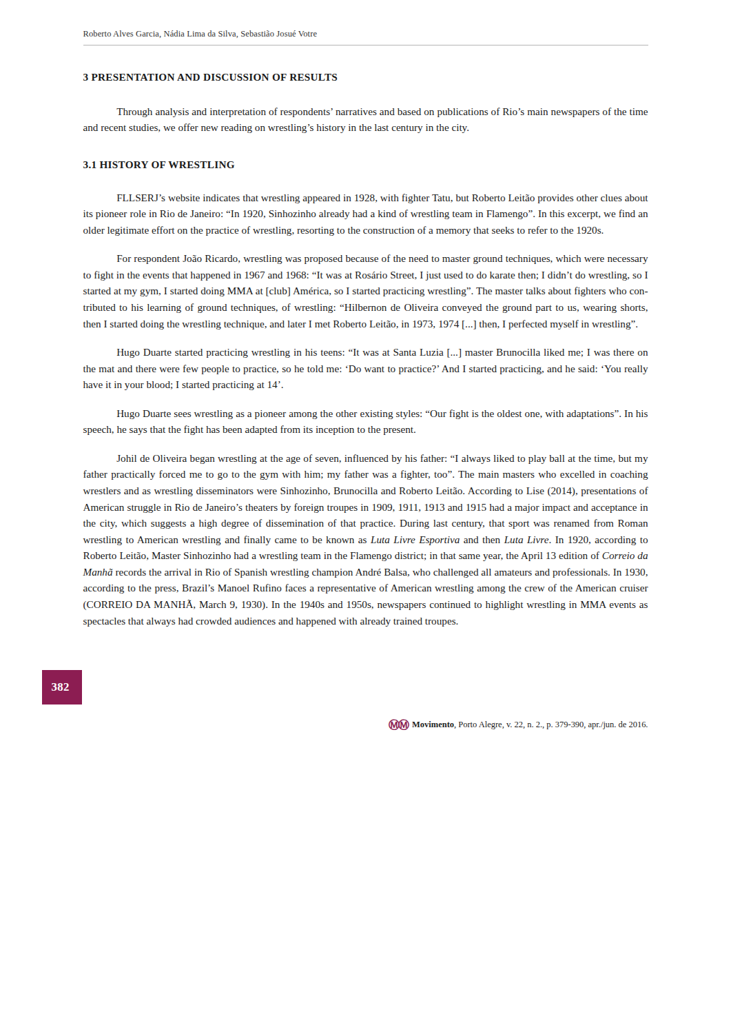Roberto Alves Garcia, Nádia Lima da Silva, Sebastião Josué Votre
3 PRESENTATION AND DISCUSSION OF RESULTS
Through analysis and interpretation of respondents’ narratives and based on publications of Rio’s main newspapers of the time and recent studies, we offer new reading on wrestling’s history in the last century in the city.
3.1 HISTORY OF WRESTLING
FLLSERJ’s website indicates that wrestling appeared in 1928, with fighter Tatu, but Roberto Leitão provides other clues about its pioneer role in Rio de Janeiro: “In 1920, Sinhozinho already had a kind of wrestling team in Flamengo”. In this excerpt, we find an older legitimate effort on the practice of wrestling, resorting to the construction of a memory that seeks to refer to the 1920s.
For respondent João Ricardo, wrestling was proposed because of the need to master ground techniques, which were necessary to fight in the events that happened in 1967 and 1968: “It was at Rosário Street, I just used to do karate then; I didn’t do wrestling, so I started at my gym, I started doing MMA at [club] América, so I started practicing wrestling”. The master talks about fighters who contributed to his learning of ground techniques, of wrestling: “Hilbernon de Oliveira conveyed the ground part to us, wearing shorts, then I started doing the wrestling technique, and later I met Roberto Leitão, in 1973, 1974 [...] then, I perfected myself in wrestling”.
Hugo Duarte started practicing wrestling in his teens: “It was at Santa Luzia [...] master Brunocilla liked me; I was there on the mat and there were few people to practice, so he told me: ‘Do want to practice?’ And I started practicing, and he said: ‘You really have it in your blood; I started practicing at 14’.
Hugo Duarte sees wrestling as a pioneer among the other existing styles: “Our fight is the oldest one, with adaptations”. In his speech, he says that the fight has been adapted from its inception to the present.
Johil de Oliveira began wrestling at the age of seven, influenced by his father: “I always liked to play ball at the time, but my father practically forced me to go to the gym with him; my father was a fighter, too”. The main masters who excelled in coaching wrestlers and as wrestling disseminators were Sinhozinho, Brunocilla and Roberto Leitão. According to Lise (2014), presentations of American struggle in Rio de Janeiro’s theaters by foreign troupes in 1909, 1911, 1913 and 1915 had a major impact and acceptance in the city, which suggests a high degree of dissemination of that practice. During last century, that sport was renamed from Roman wrestling to American wrestling and finally came to be known as Luta Livre Esportiva and then Luta Livre. In 1920, according to Roberto Leitão, Master Sinhozinho had a wrestling team in the Flamengo district; in that same year, the April 13 edition of Correio da Manhã records the arrival in Rio of Spanish wrestling champion André Balsa, who challenged all amateurs and professionals. In 1930, according to the press, Brazil’s Manoel Rufino faces a representative of American wrestling among the crew of the American cruiser (CORREIO DA MANHÃ, March 9, 1930). In the 1940s and 1950s, newspapers continued to highlight wrestling in MMA events as spectacles that always had crowded audiences and happened with already trained troupes.
382
ⓂⓂMovimento, Porto Alegre, v. 22, n. 2., p. 379-390, apr./jun. de 2016.